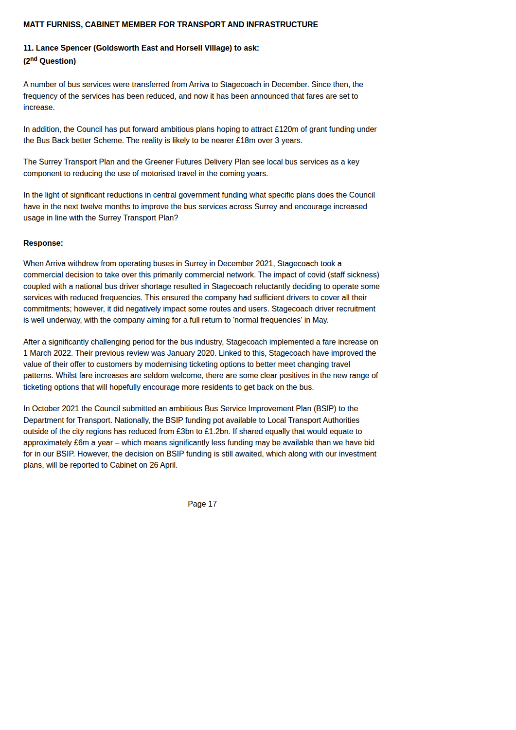Matt Furniss, Cabinet Member for Transport and Infrastructure
11. Lance Spencer (Goldsworth East and Horsell Village) to ask:
(2nd Question)
A number of bus services were transferred from Arriva to Stagecoach in December. Since then, the frequency of the services has been reduced, and now it has been announced that fares are set to increase.
In addition, the Council has put forward ambitious plans hoping to attract £120m of grant funding under the Bus Back better Scheme. The reality is likely to be nearer £18m over 3 years.
The Surrey Transport Plan and the Greener Futures Delivery Plan see local bus services as a key component to reducing the use of motorised travel in the coming years.
In the light of significant reductions in central government funding what specific plans does the Council have in the next twelve months to improve the bus services across Surrey and encourage increased usage in line with the Surrey Transport Plan?
Response:
When Arriva withdrew from operating buses in Surrey in December 2021, Stagecoach took a commercial decision to take over this primarily commercial network. The impact of covid (staff sickness) coupled with a national bus driver shortage resulted in Stagecoach reluctantly deciding to operate some services with reduced frequencies. This ensured the company had sufficient drivers to cover all their commitments; however, it did negatively impact some routes and users. Stagecoach driver recruitment is well underway, with the company aiming for a full return to 'normal frequencies' in May.
After a significantly challenging period for the bus industry, Stagecoach implemented a fare increase on 1 March 2022. Their previous review was January 2020. Linked to this, Stagecoach have improved the value of their offer to customers by modernising ticketing options to better meet changing travel patterns. Whilst fare increases are seldom welcome, there are some clear positives in the new range of ticketing options that will hopefully encourage more residents to get back on the bus.
In October 2021 the Council submitted an ambitious Bus Service Improvement Plan (BSIP) to the Department for Transport. Nationally, the BSIP funding pot available to Local Transport Authorities outside of the city regions has reduced from £3bn to £1.2bn. If shared equally that would equate to approximately £6m a year – which means significantly less funding may be available than we have bid for in our BSIP. However, the decision on BSIP funding is still awaited, which along with our investment plans, will be reported to Cabinet on 26 April.
Page 17